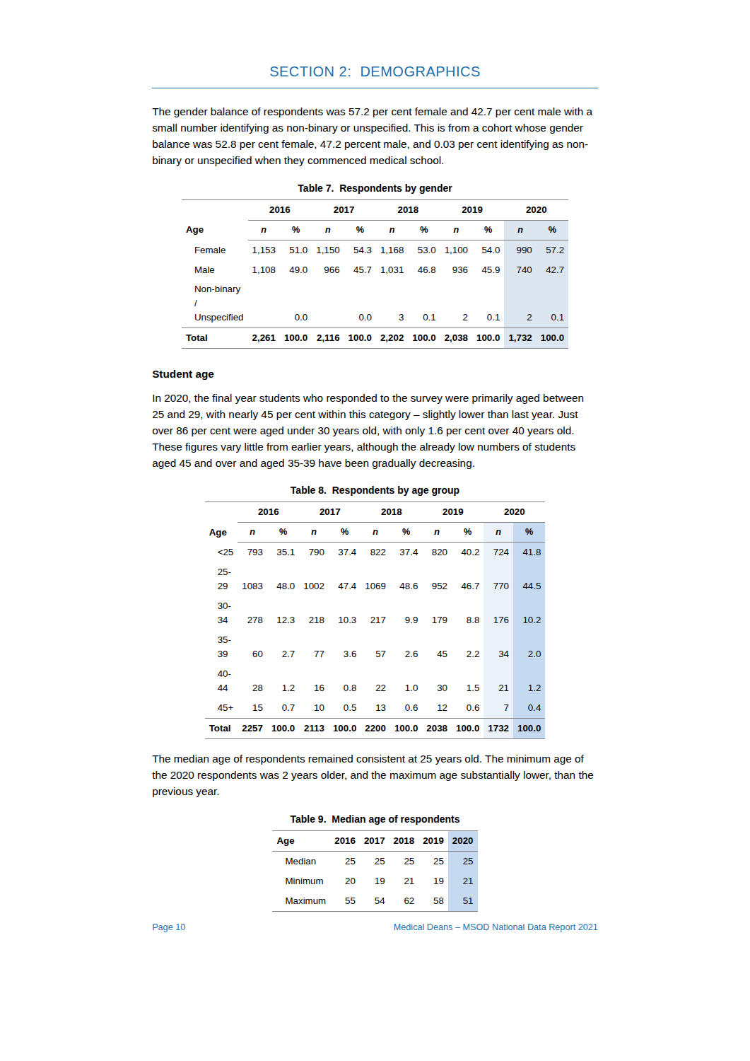SECTION 2: DEMOGRAPHICS
The gender balance of respondents was 57.2 per cent female and 42.7 per cent male with a small number identifying as non-binary or unspecified. This is from a cohort whose gender balance was 52.8 per cent female, 47.2 percent male, and 0.03 per cent identifying as non-binary or unspecified when they commenced medical school.
Table 7. Respondents by gender
| Age | 2016 | 2017 | 2018 | 2019 | 2020 |
| n | % | n | % | n | % | n | % | n | % |
| Female | 1,153 | 51.0 | 1,150 | 54.3 | 1,168 | 53.0 | 1,100 | 54.0 | 990 | 57.2 |
| Male | 1,108 | 49.0 | 966 | 45.7 | 1,031 | 46.8 | 936 | 45.9 | 740 | 42.7 |
| Non-binary / Unspecified | | 0.0 | | 0.0 | 3 | 0.1 | 2 | 0.1 | 2 | 0.1 |
| Total | 2,261 | 100.0 | 2,116 | 100.0 | 2,202 | 100.0 | 2,038 | 100.0 | 1,732 | 100.0 |
Student age
In 2020, the final year students who responded to the survey were primarily aged between 25 and 29, with nearly 45 per cent within this category – slightly lower than last year. Just over 86 per cent were aged under 30 years old, with only 1.6 per cent over 40 years old. These figures vary little from earlier years, although the already low numbers of students aged 45 and over and aged 35-39 have been gradually decreasing.
Table 8. Respondents by age group
| Age | 2016 | 2017 | 2018 | 2019 | 2020 |
| n | % | n | % | n | % | n | % | n | % |
| <25 | 793 | 35.1 | 790 | 37.4 | 822 | 37.4 | 820 | 40.2 | 724 | 41.8 |
| 25-29 | 1083 | 48.0 | 1002 | 47.4 | 1069 | 48.6 | 952 | 46.7 | 770 | 44.5 |
| 30-34 | 278 | 12.3 | 218 | 10.3 | 217 | 9.9 | 179 | 8.8 | 176 | 10.2 |
| 35-39 | 60 | 2.7 | 77 | 3.6 | 57 | 2.6 | 45 | 2.2 | 34 | 2.0 |
| 40-44 | 28 | 1.2 | 16 | 0.8 | 22 | 1.0 | 30 | 1.5 | 21 | 1.2 |
| 45+ | 15 | 0.7 | 10 | 0.5 | 13 | 0.6 | 12 | 0.6 | 7 | 0.4 |
| Total | 2257 | 100.0 | 2113 | 100.0 | 2200 | 100.0 | 2038 | 100.0 | 1732 | 100.0 |
The median age of respondents remained consistent at 25 years old. The minimum age of the 2020 respondents was 2 years older, and the maximum age substantially lower, than the previous year.
Table 9. Median age of respondents
| Age | 2016 | 2017 | 2018 | 2019 | 2020 |
| Median | 25 | 25 | 25 | 25 | 25 |
| Minimum | 20 | 19 | 21 | 19 | 21 |
| Maximum | 55 | 54 | 62 | 58 | 51 |
Page 10
Medical Deans – MSOD National Data Report 2021